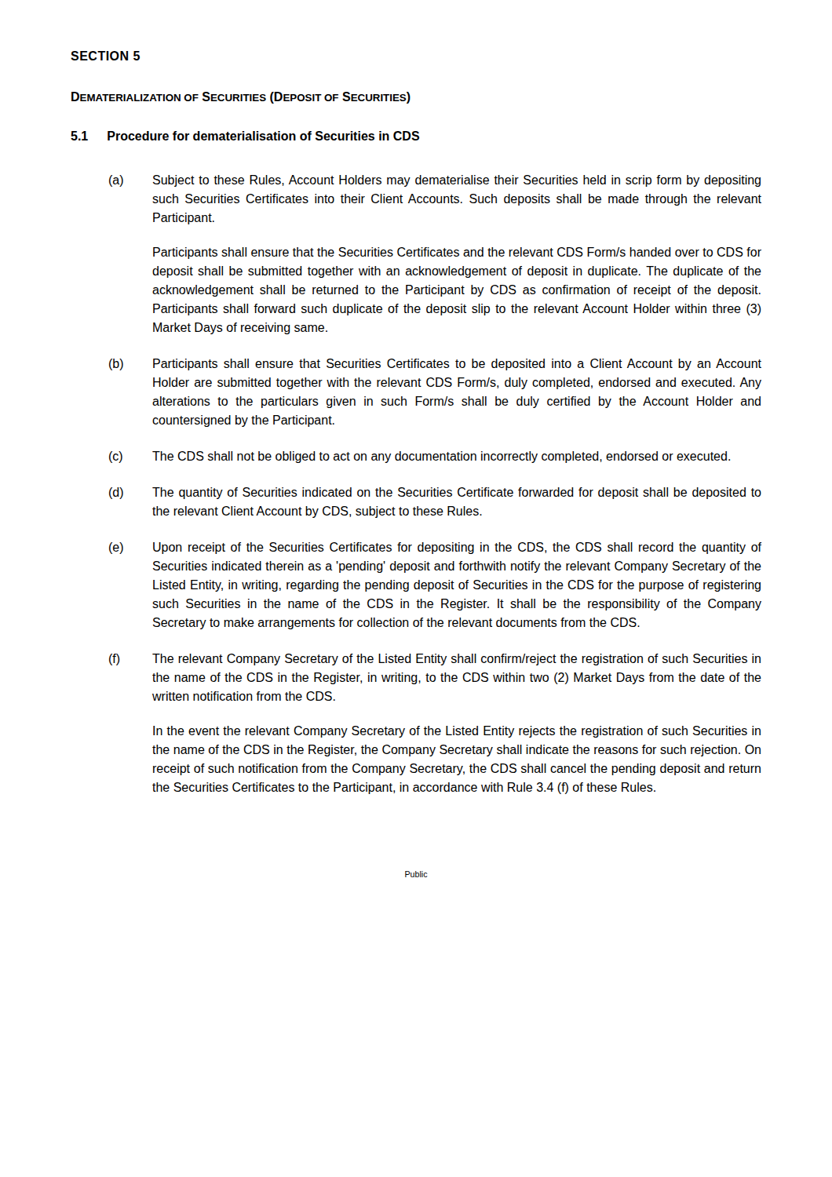SECTION 5
DEMATERIALIZATION OF SECURITIES (DEPOSIT OF SECURITIES)
5.1 Procedure for dematerialisation of Securities in CDS
(a)
Subject to these Rules, Account Holders may dematerialise their Securities held in scrip form by depositing such Securities Certificates into their Client Accounts. Such deposits shall be made through the relevant Participant.
Participants shall ensure that the Securities Certificates and the relevant CDS Form/s handed over to CDS for deposit shall be submitted together with an acknowledgement of deposit in duplicate. The duplicate of the acknowledgement shall be returned to the Participant by CDS as confirmation of receipt of the deposit. Participants shall forward such duplicate of the deposit slip to the relevant Account Holder within three (3) Market Days of receiving same.
(b)
Participants shall ensure that Securities Certificates to be deposited into a Client Account by an Account Holder are submitted together with the relevant CDS Form/s, duly completed, endorsed and executed. Any alterations to the particulars given in such Form/s shall be duly certified by the Account Holder and countersigned by the Participant.
(c)
The CDS shall not be obliged to act on any documentation incorrectly completed, endorsed or executed.
(d)
The quantity of Securities indicated on the Securities Certificate forwarded for deposit shall be deposited to the relevant Client Account by CDS, subject to these Rules.
(e)
Upon receipt of the Securities Certificates for depositing in the CDS, the CDS shall record the quantity of Securities indicated therein as a 'pending' deposit and forthwith notify the relevant Company Secretary of the Listed Entity, in writing, regarding the pending deposit of Securities in the CDS for the purpose of registering such Securities in the name of the CDS in the Register. It shall be the responsibility of the Company Secretary to make arrangements for collection of the relevant documents from the CDS.
(f)
The relevant Company Secretary of the Listed Entity shall confirm/reject the registration of such Securities in the name of the CDS in the Register, in writing, to the CDS within two (2) Market Days from the date of the written notification from the CDS.
In the event the relevant Company Secretary of the Listed Entity rejects the registration of such Securities in the name of the CDS in the Register, the Company Secretary shall indicate the reasons for such rejection. On receipt of such notification from the Company Secretary, the CDS shall cancel the pending deposit and return the Securities Certificates to the Participant, in accordance with Rule 3.4 (f) of these Rules.
Public